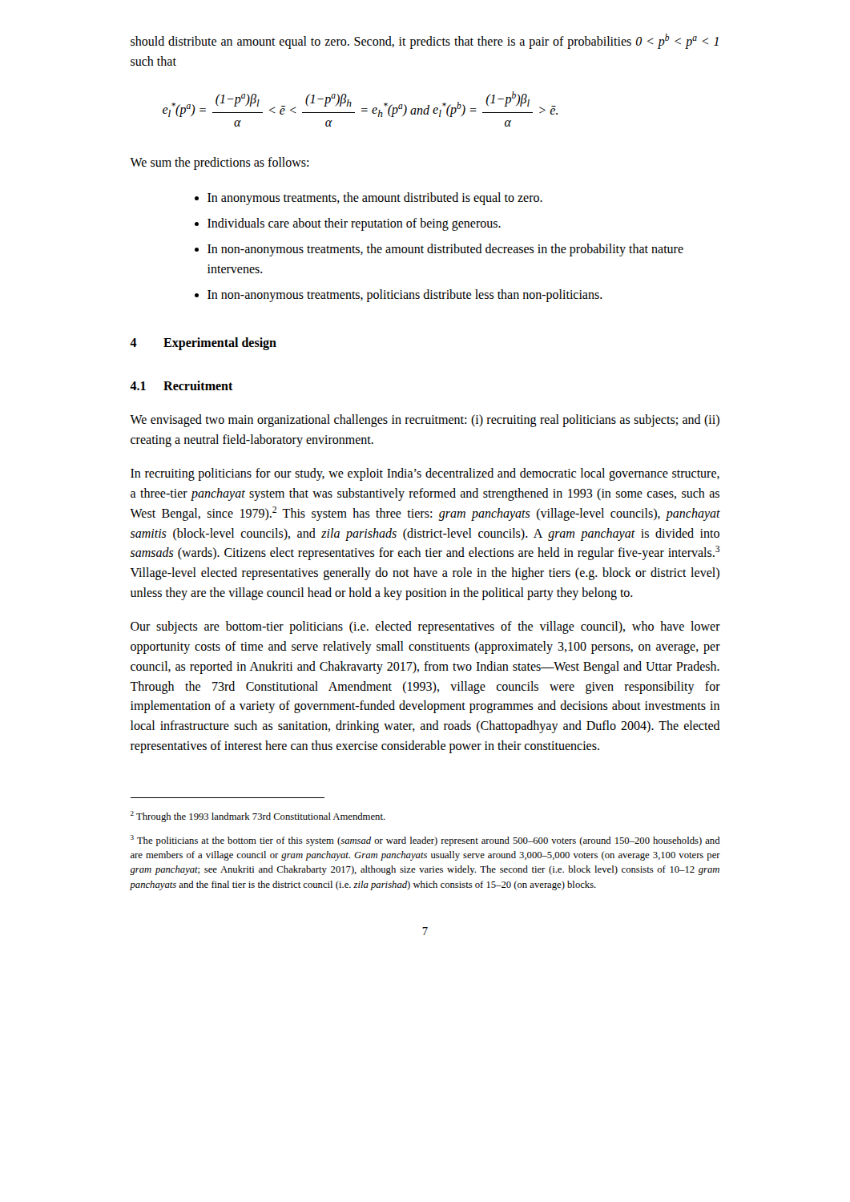should distribute an amount equal to zero. Second, it predicts that there is a pair of probabilities 0 < pb < pa < 1 such that
el*(pa) = (1−pa)βl α < ē < (1−pa)βh α = eh*(pa) and el*(pb) = (1−pb)βl α > ē.
We sum the predictions as follows:
In anonymous treatments, the amount distributed is equal to zero.
Individuals care about their reputation of being generous.
In non-anonymous treatments, the amount distributed decreases in the probability that nature intervenes.
In non-anonymous treatments, politicians distribute less than non-politicians.
4 Experimental design
4.1 Recruitment
We envisaged two main organizational challenges in recruitment: (i) recruiting real politicians as subjects; and (ii) creating a neutral field-laboratory environment.
In recruiting politicians for our study, we exploit India’s decentralized and democratic local governance structure, a three-tier panchayat system that was substantively reformed and strengthened in 1993 (in some cases, such as West Bengal, since 1979).2 This system has three tiers: gram panchayats (village-level councils), panchayat samitis (block-level councils), and zila parishads (district-level councils). A gram panchayat is divided into samsads (wards). Citizens elect representatives for each tier and elections are held in regular five-year intervals.3 Village-level elected representatives generally do not have a role in the higher tiers (e.g. block or district level) unless they are the village council head or hold a key position in the political party they belong to.
Our subjects are bottom-tier politicians (i.e. elected representatives of the village council), who have lower opportunity costs of time and serve relatively small constituents (approximately 3,100 persons, on average, per council, as reported in Anukriti and Chakravarty 2017), from two Indian states—West Bengal and Uttar Pradesh. Through the 73rd Constitutional Amendment (1993), village councils were given responsibility for implementation of a variety of government-funded development programmes and decisions about investments in local infrastructure such as sanitation, drinking water, and roads (Chattopadhyay and Duflo 2004). The elected representatives of interest here can thus exercise considerable power in their constituencies.
2 Through the 1993 landmark 73rd Constitutional Amendment.
3 The politicians at the bottom tier of this system (samsad or ward leader) represent around 500–600 voters (around 150–200 households) and are members of a village council or gram panchayat. Gram panchayats usually serve around 3,000–5,000 voters (on average 3,100 voters per gram panchayat; see Anukriti and Chakrabarty 2017), although size varies widely. The second tier (i.e. block level) consists of 10–12 gram panchayats and the final tier is the district council (i.e. zila parishad) which consists of 15–20 (on average) blocks.
7